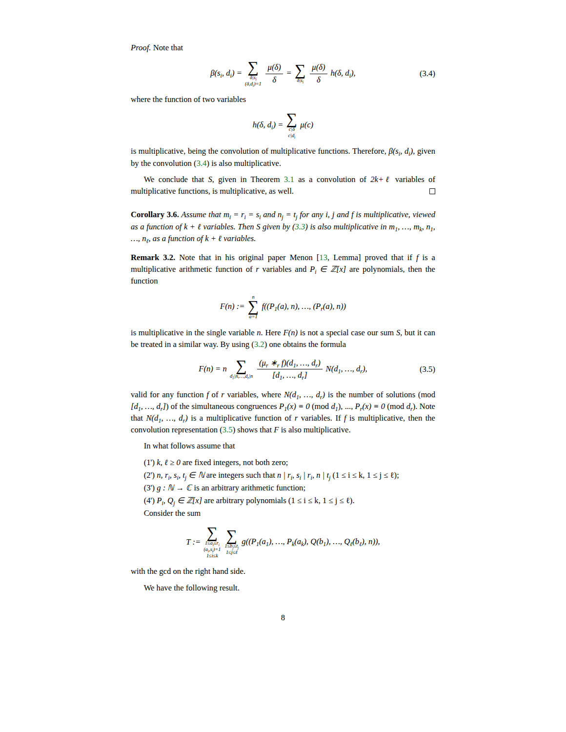Proof. Note that
β(si, di) = ∑ δ|si (δ,di)=1 μ(δ) δ = ∑ δ|si μ(δ) δ h(δ, di), (3.4)
where the function of two variables
h(δ, di) = ∑ c|δ c|di μ(c)
is multiplicative, being the convolution of multiplicative functions. Therefore, β(si, di), given by the convolution (3.4) is also multiplicative.
We conclude that S, given in Theorem 3.1 as a convolution of 2k+ℓ variables of multiplicative functions, is multiplicative, as well.
Corollary 3.6. Assume that mi = ri = si and nj = tj for any i, j and f is multiplicative, viewed as a function of k + ℓ variables. Then S given by (3.3) is also multiplicative in m1, …, mk, n1, …, nℓ, as a function of k + ℓ variables.
Remark 3.2. Note that in his original paper Menon [13, Lemma] proved that if f is a multiplicative arithmetic function of r variables and Pi ∈ ℤ[x] are polynomials, then the function
F(n) := n ∑ a=1 f((P1(a), n), …, (Pr(a), n))
is multiplicative in the single variable n. Here F(n) is not a special case our sum S, but it can be treated in a similar way. By using (3.2) one obtains the formula
F(n) = n ∑ d1|n,…,dr|n (μr ∗r f)(d1, …, dr)[d1, …, dr] N(d1, …, dr), (3.5)
valid for any function f of r variables, where N(d1, …, dr) is the number of solutions (mod [d1, …, dr]) of the simultaneous congruences P1(x) ≡ 0 (mod d1), ..., Pr(x) ≡ 0 (mod dr). Note that N(d1, …, dr) is a multiplicative function of r variables. If f is multiplicative, then the convolution representation (3.5) shows that F is also multiplicative.
In what follows assume that
(1') k, ℓ ≥ 0 are fixed integers, not both zero;
(2') n, ri, si, tj ∈ ℕ are integers such that n | ri, si | ri, n | tj (1 ≤ i ≤ k, 1 ≤ j ≤ ℓ);
(3') g : ℕ → ℂ is an arbitrary arithmetic function;
(4') Pi, Qj ∈ ℤ[x] are arbitrary polynomials (1 ≤ i ≤ k, 1 ≤ j ≤ ℓ).
Consider the sum
T := ∑ 1≤ai≤ri (ai,si)=1 1≤i≤k ∑ 1≤bj≤tj 1≤j≤ℓ g((P1(a1), …, Pk(ak), Q(b1), …, Qℓ(bℓ), n)),
with the gcd on the right hand side.
We have the following result.
8